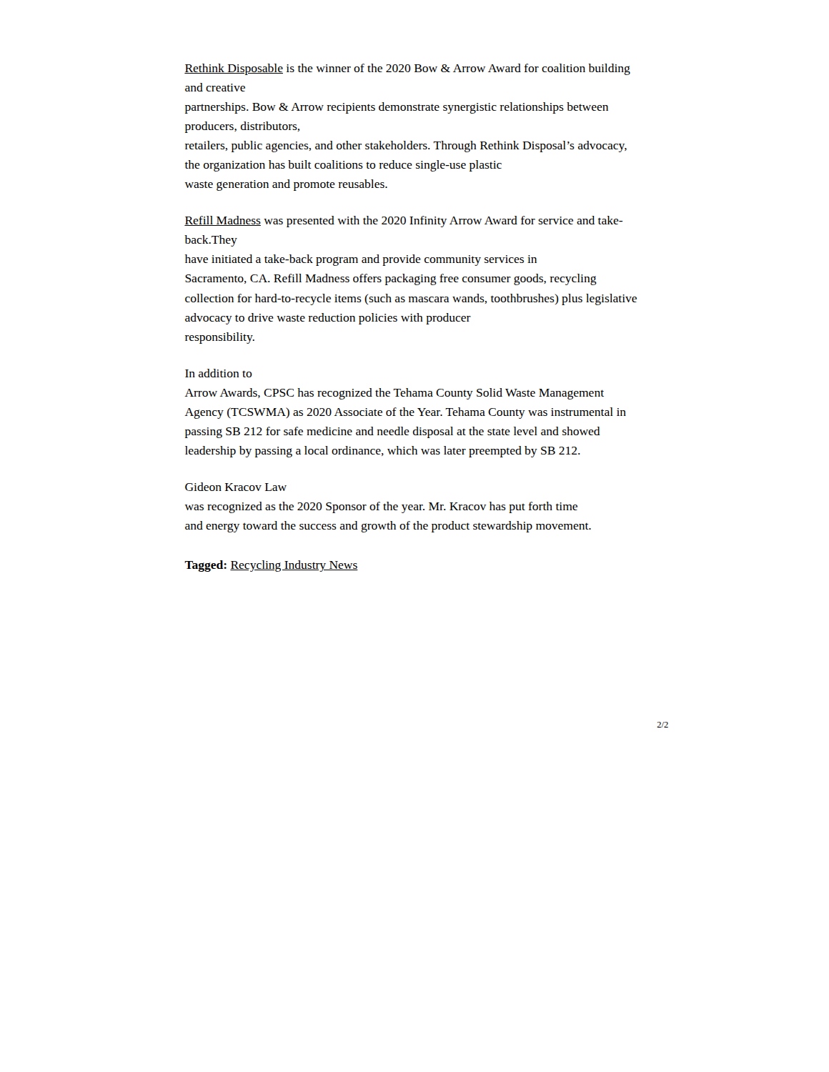Rethink Disposable is the winner of the 2020 Bow & Arrow Award for coalition building and creative
partnerships. Bow & Arrow recipients demonstrate synergistic relationships between producers, distributors,
retailers, public agencies, and other stakeholders. Through Rethink Disposal’s advocacy, the organization has built coalitions to reduce single-use plastic
waste generation and promote reusables.
Refill Madness was presented with the 2020 Infinity Arrow Award for service and take-back.They
have initiated a take-back program and provide community services in
Sacramento, CA. Refill Madness offers packaging free consumer goods, recycling collection for hard-to-recycle items (such as mascara wands, toothbrushes) plus legislative advocacy to drive waste reduction policies with producer
responsibility.
In addition to
Arrow Awards, CPSC has recognized the Tehama County Solid Waste Management Agency (TCSWMA) as 2020 Associate of the Year. Tehama County was instrumental in passing SB 212 for safe medicine and needle disposal at the state level and showed leadership by passing a local ordinance, which was later preempted by SB 212.
Gideon Kracov Law
was recognized as the 2020 Sponsor of the year. Mr. Kracov has put forth time
and energy toward the success and growth of the product stewardship movement.
Tagged: Recycling Industry News
2/2